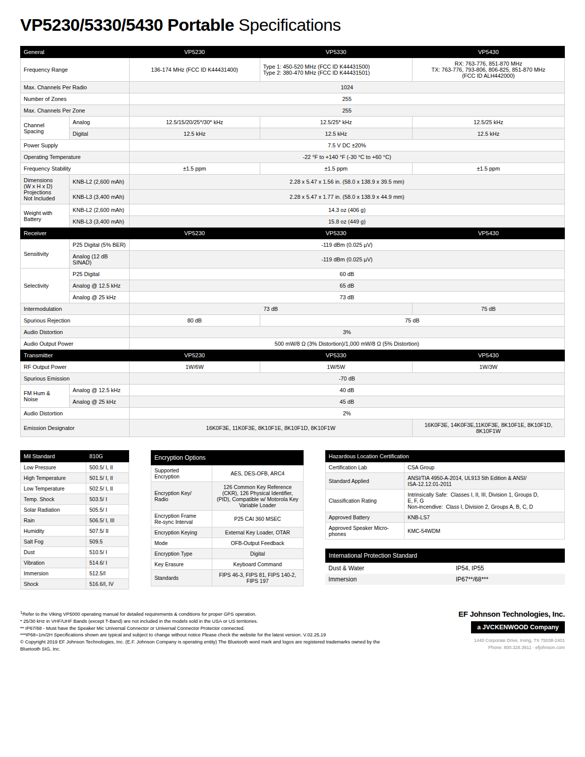VP5230/5330/5430 Portable Specifications
| General | VP5230 | VP5330 | VP5430 |
| --- | --- | --- | --- |
| Frequency Range | 136-174 MHz (FCC ID K44431400) | Type 1: 450-520 MHz (FCC ID K44431500) Type 2: 380-470 MHz (FCC ID K44431501) | RX: 763-776, 851-870 MHz TX: 763-776, 793-806, 806-825, 851-870 MHz (FCC ID ALH442000) |
| Max. Channels Per Radio | 1024 |
| Number of Zones | 255 |
| Max. Channels Per Zone | 255 |
| Channel Spacing | Analog | 12.5/15/20/25*/30* kHz | 12.5/25* kHz | 12.5/25 kHz |
| Digital | 12.5 kHz | 12.5 kHz | 12.5 kHz |
| Power Supply | 7.5 V DC ±20% |
| Operating Temperature | -22 °F to +140 °F (-30 °C to +60 °C) |
| Frequency Stability | ±1.5 ppm | ±1.5 ppm | ±1.5 ppm |
| Dimensions (W x H x D) Projections Not Included | KNB-L2 (2,600 mAh) | 2.28 x 5.47 x 1.56 in. (58.0 x 138.9 x 39.5 mm) |
| KNB-L3 (3,400 mAh) | 2.28 x 5.47 x 1.77 in. (58.0 x 138.9 x 44.9 mm) |
| Weight with Battery | KNB-L2 (2,600 mAh) | 14.3 oz (406 g) |
| KNB-L3 (3,400 mAh) | 15.8 oz (449 g) |
| Receiver | VP5230 | VP5330 | VP5430 |
| Sensitivity | P25 Digital (5% BER) | -119 dBm (0.025 µV) |
| Analog (12 dB SINAD) | -119 dBm (0.025 µV) |
| Selectivity | P25 Digital | 60 dB |
| Analog @ 12.5 kHz | 65 dB |
| Analog @ 25 kHz | 73 dB |
| Intermodulation | 73 dB | 75 dB |
| Spurious Rejection | 80 dB | 75 dB |
| Audio Distortion | 3% |
| Audio Output Power | 500 mW/8 Ω (3% Distortion)/1,000 mW/8 Ω (5% Distortion) |
| Transmitter | VP5230 | VP5330 | VP5430 |
| RF Output Power | 1W/6W | 1W/5W | 1W/3W |
| Spurious Emission | -70 dB |
| FM Hum & Noise | Analog @ 12.5 kHz | 40 dB |
| Analog @ 25 kHz | 45 dB |
| Audio Distortion | 2% |
| Emission Designator | 16K0F3E, 11K0F3E, 8K10F1E, 8K10F1D, 8K10F1W | 16K0F3E, 14K0F3E,11K0F3E, 8K10F1E, 8K10F1D, 8K10F1W |
| / Mil Standard / 810G / / --- / --- / / Low Pressure / 500.5/ I, II / / High Temperature / 501.5/ I, II / / Low Temperature / 502.5/ I, II / / Temp. Shock / 503.5/ I / / Solar Radiation / 505.5/ I / / Rain / 506.5/ I, III / / Humidity / 507.5/ II / / Salt Fog / 509.5 / / Dust / 510.5/ I / / Vibration / 514.6/ I / / Immersion / 512.5/I / / Shock / 516.6/I, IV / | | / Encryption Options / / --- / / Supported Encryption / AES, DES-OFB, ARC4 / / Encryption Key/ Radio / 126 Common Key Reference (CKR), 126 Physical Identifier, (PID), Compatible w/ Motorola Key Variable Loader / / Encryption Frame Re-sync Interval / P25 CAI 360 MSEC / / Encryption Keying / External Key Loader, OTAR / / Mode / OFB-Output Feedback / / Encryption Type / Digital / / Key Erasure / Keyboard Command / / Standards / FIPS 46-3, FIPS 81, FIPS 140-2, FIPS 197 / | | / Hazardous Location Certification / / --- / / Certification Lab / CSA Group / / Standard Applied / ANSI/TIA 4950-A-2014, UL913 5th Edition & ANSI/ ISA-12.12.01-2011 / / Classification Rating / Intrinsically Safe: Classes I, II, III, Division 1, Groups D, E, F, G Non-incendive: Class I, Division 2, Groups A, B, C, D / / Approved Battery / KNB-LS7 / / Approved Speaker Micro- phones / KMC-54WDM / / International Protection Standard / / --- / / Dust & Water / IP54, IP55 / / Immersion / IP67**/68*** / |
1Refer to the Viking VP5000 operating manual for detailed requirements & conditions for proper GPS operation.
* 25/30 kHz in VHF/UHF Bands (except T-Band) are not included in the models sold in the USA or US territories.
** IP67/68 - Must have the Speaker Mic Universal Connector or Universal Connector Protector connected.
***IP68=1m/2H Specifications shown are typical and subject to change without notice Please check the website for the latest version. V.02.25.19
© Copyright 2019 EF Johnson Technologies, Inc. (E.F. Johnson Company is operating entity) The Bluetooth word mark and logos are registered trademarks owned by the Bluetooth SIG, Inc.
EF Johnson Technologies, Inc.
a JVCKENWOOD Company
1440 Corporate Drive, Irving, TX 75038-2401
Phone: 800.328.3911 · efjohnson.com